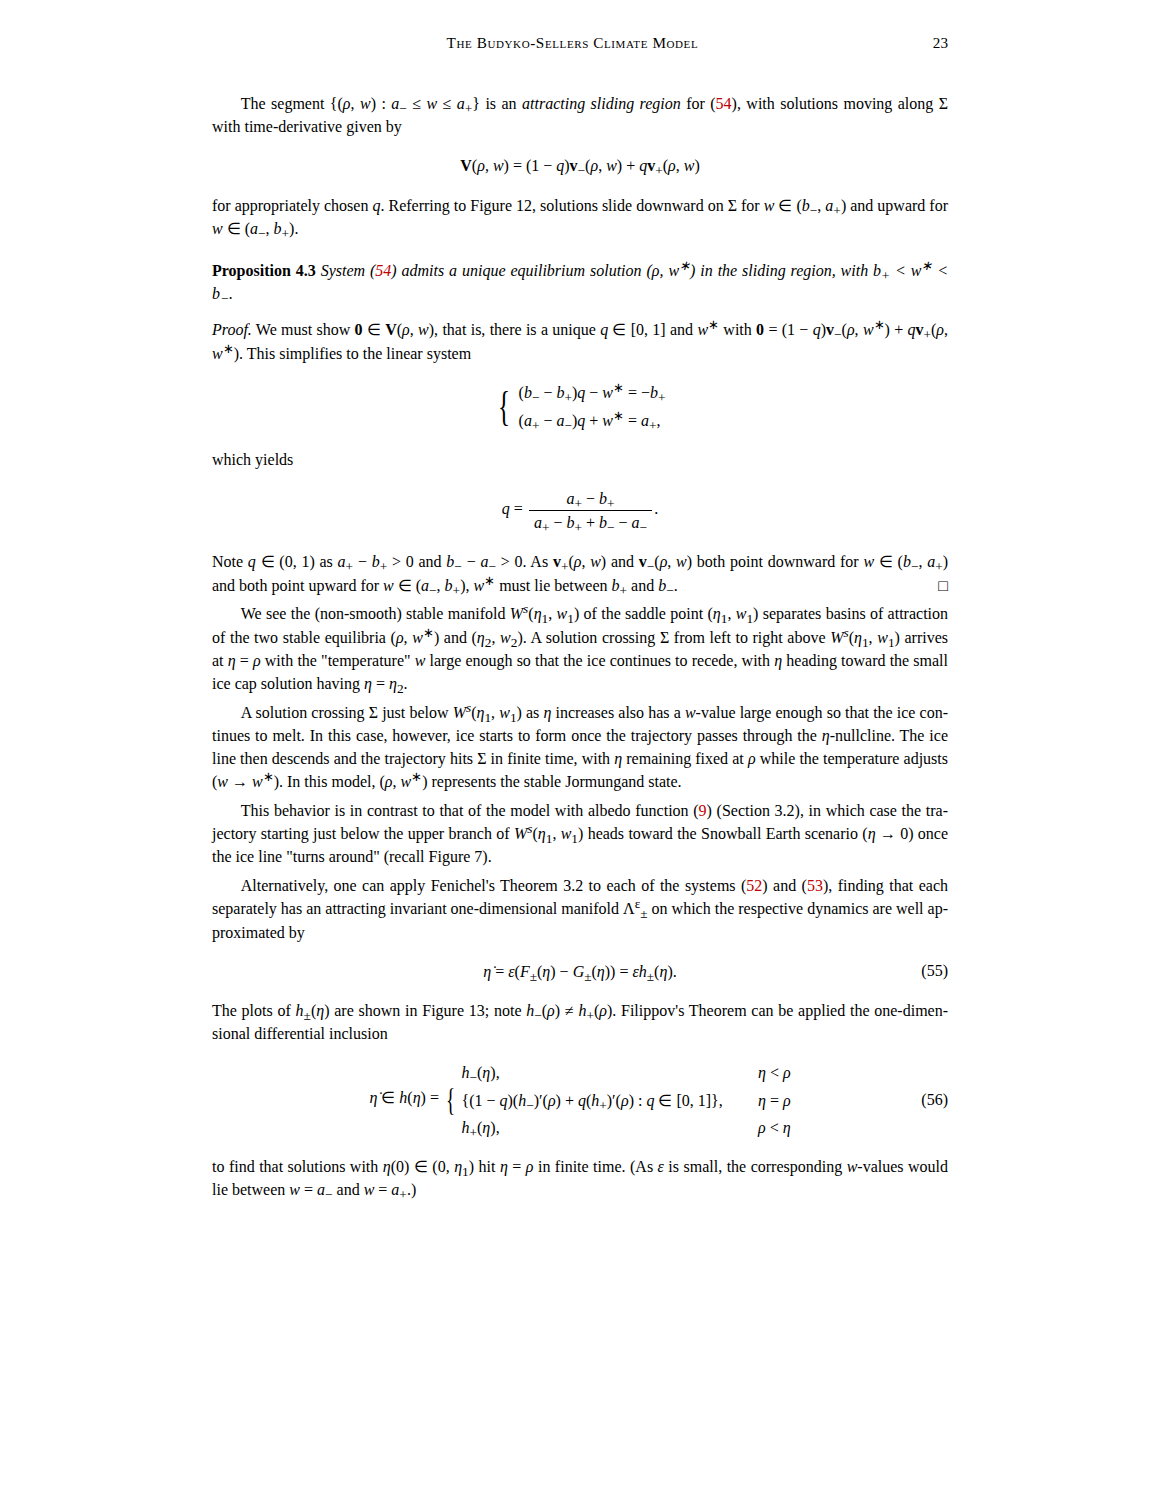The Budyko-Sellers Climate Model 23
The segment {(ρ, w) : a− ≤ w ≤ a+} is an attracting sliding region for (54), with solutions moving along Σ with time-derivative given by
V(ρ, w) = (1 − q)v−(ρ, w) + qv+(ρ, w)
for appropriately chosen q. Referring to Figure 12, solutions slide downward on Σ for w ∈ (b−, a+) and upward for w ∈ (a−, b+).
Proposition 4.3 System (54) admits a unique equilibrium solution (ρ, w∗) in the sliding region, with b+ < w∗ < b−.
Proof. We must show 0 ∈ V(ρ, w), that is, there is a unique q ∈ [0, 1] and w∗ with 0 = (1 − q)v−(ρ, w∗) + qv+(ρ, w∗). This simplifies to the linear system
{ (b− − b+)q − w∗ = −b+ (a+ − a−)q + w∗ = a+,
which yields
q = a+ − b+a+ − b+ + b− − a−.
Note q ∈ (0, 1) as a+ − b+ > 0 and b− − a− > 0. As v+(ρ, w) and v−(ρ, w) both point downward for w ∈ (b−, a+) and both point upward for w ∈ (a−, b+), w∗ must lie between b+ and b−. □
We see the (non-smooth) stable manifold Ws(η1, w1) of the saddle point (η1, w1) separates basins of attraction of the two stable equilibria (ρ, w∗) and (η2, w2). A solution crossing Σ from left to right above Ws(η1, w1) arrives at η = ρ with the "temperature" w large enough so that the ice continues to recede, with η heading toward the small ice cap solution having η = η2.
A solution crossing Σ just below Ws(η1, w1) as η increases also has a w-value large enough so that the ice continues to melt. In this case, however, ice starts to form once the trajectory passes through the η-nullcline. The ice line then descends and the trajectory hits Σ in finite time, with η remaining fixed at ρ while the temperature adjusts (w → w∗). In this model, (ρ, w∗) represents the stable Jormungand state.
This behavior is in contrast to that of the model with albedo function (9) (Section 3.2), in which case the trajectory starting just below the upper branch of Ws(η1, w1) heads toward the Snowball Earth scenario (η → 0) once the ice line "turns around" (recall Figure 7).
Alternatively, one can apply Fenichel's Theorem 3.2 to each of the systems (52) and (53), finding that each separately has an attracting invariant one-dimensional manifold Λε± on which the respective dynamics are well approximated by
η̇ = ε(F±(η) − G±(η)) = εh±(η). (55)
The plots of h±(η) are shown in Figure 13; note h−(ρ) ≠ h+(ρ). Filippov's Theorem can be applied the one-dimensional differential inclusion
η̇ ∈ h(η) = { h−(η), η < ρ {(1 − q)(h−)′(ρ) + q(h+)′(ρ) : q ∈ [0, 1]}, η = ρ h+(η), ρ < η (56)
to find that solutions with η(0) ∈ (0, η1) hit η = ρ in finite time. (As ε is small, the corresponding w-values would lie between w = a− and w = a+.)